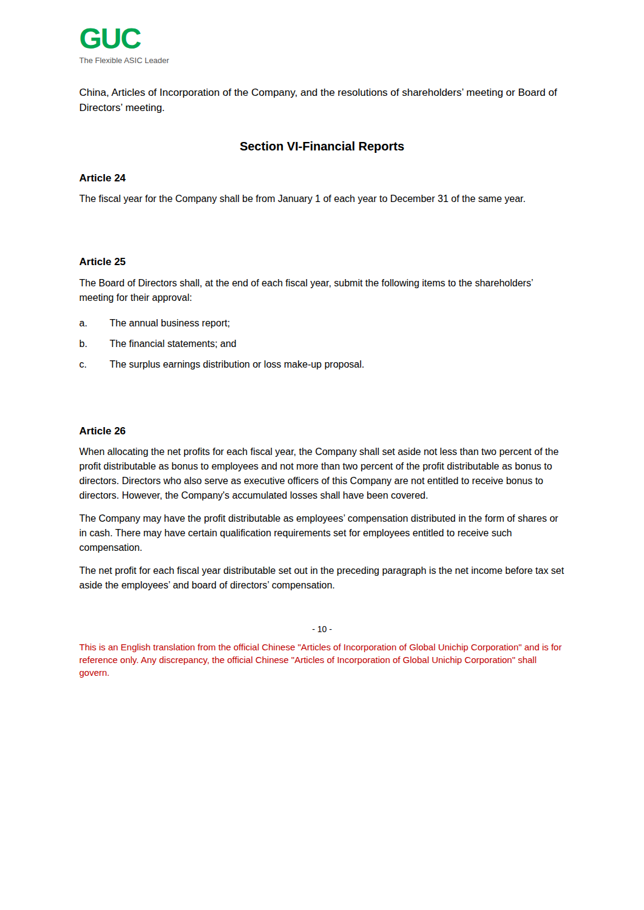GUC
The Flexible ASIC Leader
China, Articles of Incorporation of the Company, and the resolutions of shareholders’ meeting or Board of Directors’ meeting.
Section VI-Financial Reports
Article 24
The fiscal year for the Company shall be from January 1 of each year to December 31 of the same year.
Article 25
The Board of Directors shall, at the end of each fiscal year, submit the following items to the shareholders’ meeting for their approval:
a. The annual business report;
b. The financial statements; and
c. The surplus earnings distribution or loss make-up proposal.
Article 26
When allocating the net profits for each fiscal year, the Company shall set aside not less than two percent of the profit distributable as bonus to employees and not more than two percent of the profit distributable as bonus to directors. Directors who also serve as executive officers of this Company are not entitled to receive bonus to directors. However, the Company's accumulated losses shall have been covered.
The Company may have the profit distributable as employees’ compensation distributed in the form of shares or in cash. There may have certain qualification requirements set for employees entitled to receive such compensation.
The net profit for each fiscal year distributable set out in the preceding paragraph is the net income before tax set aside the employees’ and board of directors’ compensation.
- 10 -
This is an English translation from the official Chinese "Articles of Incorporation of Global Unichip Corporation" and is for reference only. Any discrepancy, the official Chinese "Articles of Incorporation of Global Unichip Corporation" shall govern.